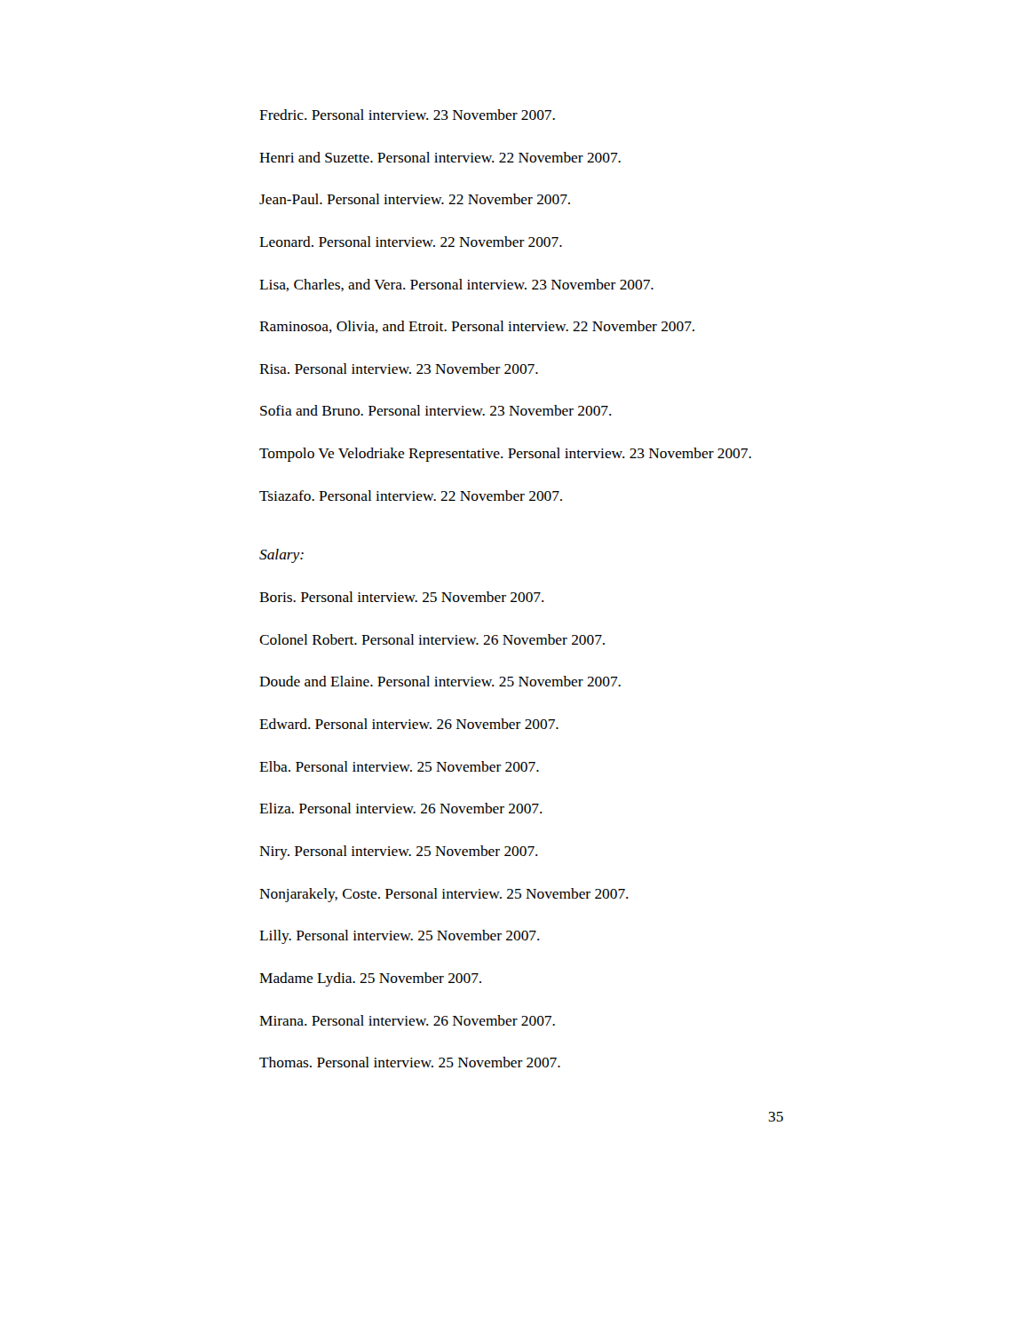Fredric. Personal interview. 23 November 2007.
Henri and Suzette. Personal interview. 22 November 2007.
Jean-Paul. Personal interview. 22 November 2007.
Leonard. Personal interview. 22 November 2007.
Lisa, Charles, and Vera. Personal interview. 23 November 2007.
Raminosoa, Olivia, and Etroit. Personal interview. 22 November 2007.
Risa. Personal interview. 23 November 2007.
Sofia and Bruno. Personal interview. 23 November 2007.
Tompolo Ve Velodriake Representative. Personal interview. 23 November 2007.
Tsiazafo. Personal interview. 22 November 2007.
Salary:
Boris. Personal interview. 25 November 2007.
Colonel Robert. Personal interview. 26 November 2007.
Doude and Elaine. Personal interview. 25 November 2007.
Edward. Personal interview. 26 November 2007.
Elba. Personal interview. 25 November 2007.
Eliza. Personal interview. 26 November 2007.
Niry. Personal interview. 25 November 2007.
Nonjarakely, Coste. Personal interview. 25 November 2007.
Lilly. Personal interview. 25 November 2007.
Madame Lydia. 25 November 2007.
Mirana. Personal interview. 26 November 2007.
Thomas. Personal interview. 25 November 2007.
35